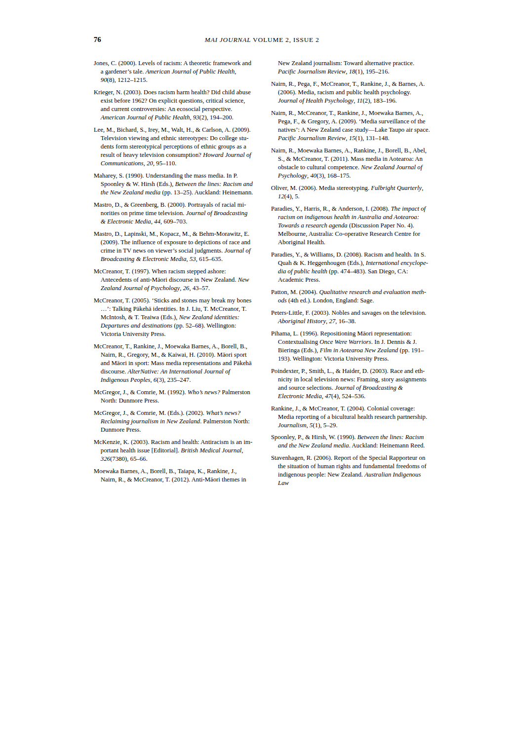76 MAI Journal Volume 2, Issue 2 76
Jones, C. (2000). Levels of racism: A theoretic framework and a gardener’s tale. American Journal of Public Health, 90(8), 1212–1215.
Krieger, N. (2003). Does racism harm health? Did child abuse exist before 1962? On explicit questions, critical science, and current controversies: An ecosocial perspective. American Journal of Public Health, 93(2), 194–200.
Lee, M., Bichard, S., Irey, M., Walt, H., & Carlson, A. (2009). Television viewing and ethnic stereotypes: Do college students form stereotypical perceptions of ethnic groups as a result of heavy television consumption? Howard Journal of Communications, 20, 95–110.
Maharey, S. (1990). Understanding the mass media. In P. Spoonley & W. Hirsh (Eds.), Between the lines: Racism and the New Zealand media (pp. 13–25). Auckland: Heinemann.
Mastro, D., & Greenberg, B. (2000). Portrayals of racial minorities on prime time television. Journal of Broadcasting & Electronic Media, 44, 609–703.
Mastro, D., Lapinski, M., Kopacz, M., & Behm-Morawitz, E. (2009). The influence of exposure to depictions of race and crime in TV news on viewer’s social judgments. Journal of Broadcasting & Electronic Media, 53, 615–635.
McCreanor, T. (1997). When racism stepped ashore: Antecedents of anti-Māori discourse in New Zealand. New Zealand Journal of Psychology, 26, 43–57.
McCreanor, T. (2005). ‘Sticks and stones may break my bones …’: Talking Pākehā identities. In J. Liu, T. McCreanor, T. McIntosh, & T. Teaiwa (Eds.), New Zealand identities: Departures and destinations (pp. 52–68). Wellington: Victoria University Press.
McCreanor, T., Rankine, J., Moewaka Barnes, A., Borell, B., Nairn, R., Gregory, M., & Kaiwai, H. (2010). Māori sport and Māori in sport: Mass media representations and Pākehā discourse. AlterNative: An International Journal of Indigenous Peoples, 6(3), 235–247.
McGregor, J., & Comrie, M. (1992). Who’s news? Palmerston North: Dunmore Press.
McGregor, J., & Comrie, M. (Eds.). (2002). What’s news? Reclaiming journalism in New Zealand. Palmerston North: Dunmore Press.
McKenzie, K. (2003). Racism and health: Antiracism is an important health issue [Editorial]. British Medical Journal, 326(7380), 65–66.
Moewaka Barnes, A., Borell, B., Taiapa, K., Rankine, J., Nairn, R., & McCreanor, T. (2012). Anti-Māori themes in New Zealand journalism: Toward alternative practice. Pacific Journalism Review, 18(1), 195–216.
Nairn, R., Pega, F., McCreanor, T., Rankine, J., & Barnes, A. (2006). Media, racism and public health psychology. Journal of Health Psychology, 11(2), 183–196.
Nairn, R., McCreanor, T., Rankine, J., Moewaka Barnes, A., Pega, F., & Gregory, A. (2009). ‘Media surveillance of the natives’: A New Zealand case study—Lake Taupo air space. Pacific Journalism Review, 15(1), 131–148.
Nairn, R., Moewaka Barnes, A., Rankine, J., Borell, B., Abel, S., & McCreanor, T. (2011). Mass media in Aotearoa: An obstacle to cultural competence. New Zealand Journal of Psychology, 40(3), 168–175.
Oliver, M. (2006). Media stereotyping. Fulbright Quarterly, 12(4), 5.
Paradies, Y., Harris, R., & Anderson, I. (2008). The impact of racism on indigenous health in Australia and Aotearoa: Towards a research agenda (Discussion Paper No. 4). Melbourne, Australia: Co-operative Research Centre for Aboriginal Health.
Paradies, Y., & Williams, D. (2008). Racism and health. In S. Quah & K. Heggenhougen (Eds.), International encyclopedia of public health (pp. 474–483). San Diego, CA: Academic Press.
Patton, M. (2004). Qualitative research and evaluation methods (4th ed.). London, England: Sage.
Peters-Little, F. (2003). Nobles and savages on the television. Aboriginal History, 27, 16–38.
Pihama, L. (1996). Repositioning Māori representation: Contextualising Once Were Warriors. In J. Dennis & J. Bieringa (Eds.), Film in Aotearoa New Zealand (pp. 191–193). Wellington: Victoria University Press.
Poindexter, P., Smith, L., & Haider, D. (2003). Race and ethnicity in local television news: Framing, story assignments and source selections. Journal of Broadcasting & Electronic Media, 47(4), 524–536.
Rankine, J., & McCreanor, T. (2004). Colonial coverage: Media reporting of a bicultural health research partnership. Journalism, 5(1), 5–29.
Spoonley, P., & Hirsh, W. (1990). Between the lines: Racism and the New Zealand media. Auckland: Heinemann Reed.
Stavenhagen, R. (2006). Report of the Special Rapporteur on the situation of human rights and fundamental freedoms of indigenous people: New Zealand. Australian Indigenous Law